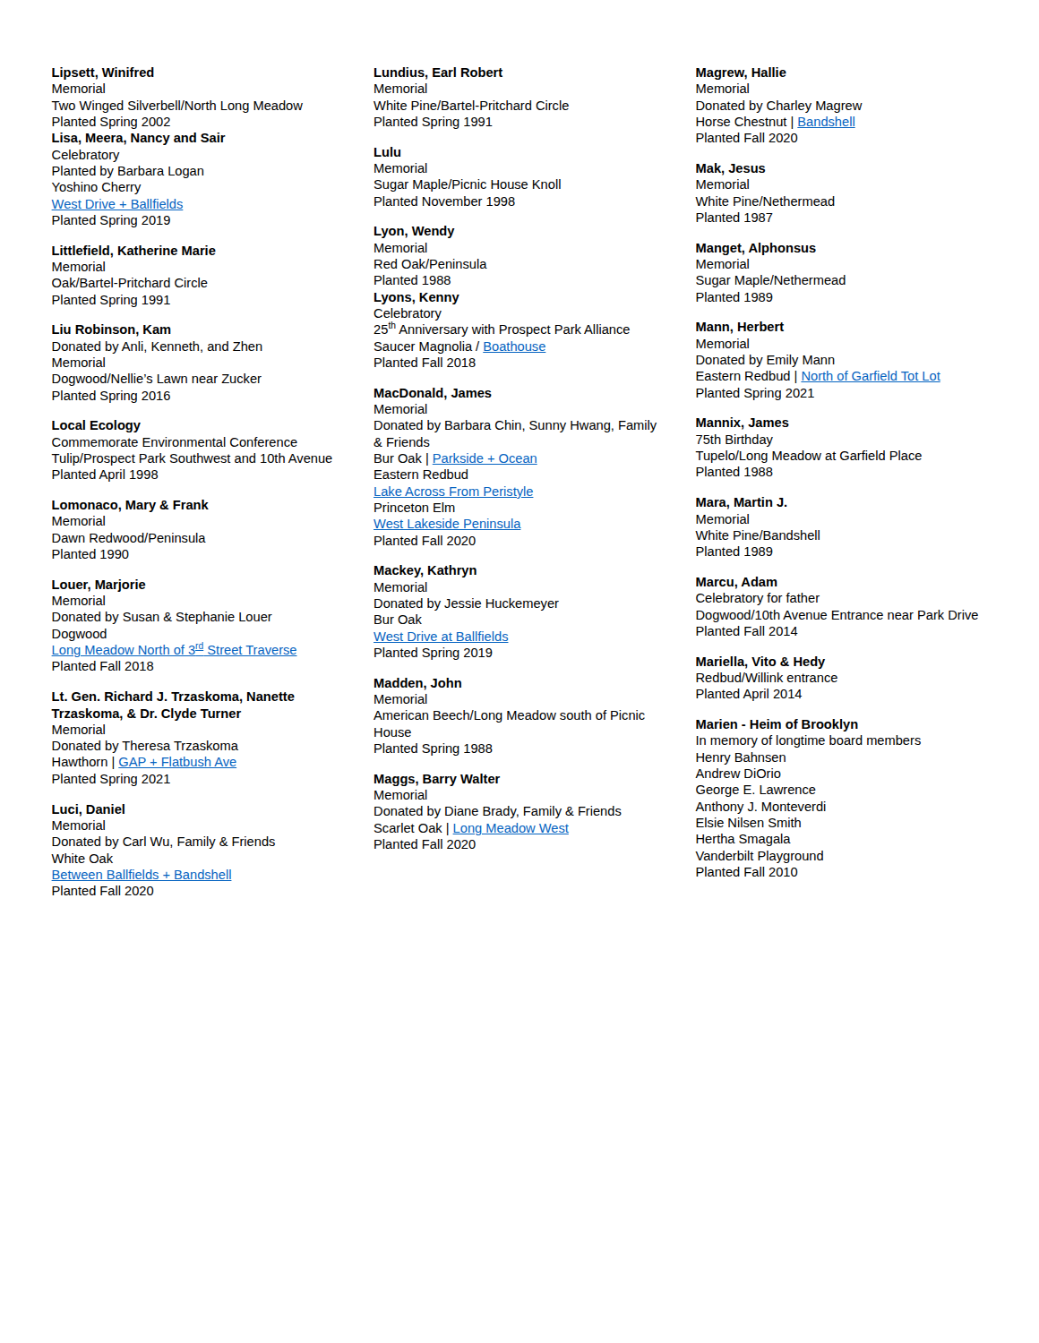Lipsett, Winifred
Memorial
Two Winged Silverbell/North Long Meadow
Planted Spring 2002
Lisa, Meera, Nancy and Sair
Celebratory
Planted by Barbara Logan
Yoshino Cherry
West Drive + Ballfields
Planted Spring 2019
Littlefield, Katherine Marie
Memorial
Oak/Bartel-Pritchard Circle
Planted Spring 1991
Liu Robinson, Kam
Donated by Anli, Kenneth, and Zhen
Memorial
Dogwood/Nellie’s Lawn near Zucker
Planted Spring 2016
Local Ecology
Commemorate Environmental Conference
Tulip/Prospect Park Southwest and 10th Avenue
Planted April 1998
Lomonaco, Mary & Frank
Memorial
Dawn Redwood/Peninsula
Planted 1990
Louer, Marjorie
Memorial
Donated by Susan & Stephanie Louer
Dogwood
Long Meadow North of 3rd Street Traverse
Planted Fall 2018
Lt. Gen. Richard J. Trzaskoma, Nanette Trzaskoma, & Dr. Clyde Turner
Memorial
Donated by Theresa Trzaskoma
Hawthorn | GAP + Flatbush Ave
Planted Spring 2021
Luci, Daniel
Memorial
Donated by Carl Wu, Family & Friends
White Oak
Between Ballfields + Bandshell
Planted Fall 2020
Lundius, Earl Robert
Memorial
White Pine/Bartel-Pritchard Circle
Planted Spring 1991
Lulu
Memorial
Sugar Maple/Picnic House Knoll
Planted November 1998
Lyon, Wendy
Memorial
Red Oak/Peninsula
Planted 1988
Lyons, Kenny
Celebratory
25th Anniversary with Prospect Park Alliance
Saucer Magnolia / Boathouse
Planted Fall 2018
MacDonald, James
Memorial
Donated by Barbara Chin, Sunny Hwang, Family & Friends
Bur Oak | Parkside + Ocean
Eastern Redbud
Lake Across From Peristyle
Princeton Elm
West Lakeside Peninsula
Planted Fall 2020
Mackey, Kathryn
Memorial
Donated by Jessie Huckemeyer
Bur Oak
West Drive at Ballfields
Planted Spring 2019
Madden, John
Memorial
American Beech/Long Meadow south of Picnic House
Planted Spring 1988
Maggs, Barry Walter
Memorial
Donated by Diane Brady, Family & Friends
Scarlet Oak | Long Meadow West
Planted Fall 2020
Magrew, Hallie
Memorial
Donated by Charley Magrew
Horse Chestnut | Bandshell
Planted Fall 2020
Mak, Jesus
Memorial
White Pine/Nethermead
Planted 1987
Manget, Alphonsus
Memorial
Sugar Maple/Nethermead
Planted 1989
Mann, Herbert
Memorial
Donated by Emily Mann
Eastern Redbud | North of Garfield Tot Lot
Planted Spring 2021
Mannix, James
75th Birthday
Tupelo/Long Meadow at Garfield Place
Planted 1988
Mara, Martin J.
Memorial
White Pine/Bandshell
Planted 1989
Marcu, Adam
Celebratory for father
Dogwood/10th Avenue Entrance near Park Drive
Planted Fall 2014
Mariella, Vito & Hedy
Redbud/Willink entrance
Planted April 2014
Marien - Heim of Brooklyn
In memory of longtime board members
Henry Bahnsen
Andrew DiOrio
George E. Lawrence
Anthony J. Monteverdi
Elsie Nilsen Smith
Hertha Smagala
Vanderbilt Playground
Planted Fall 2010